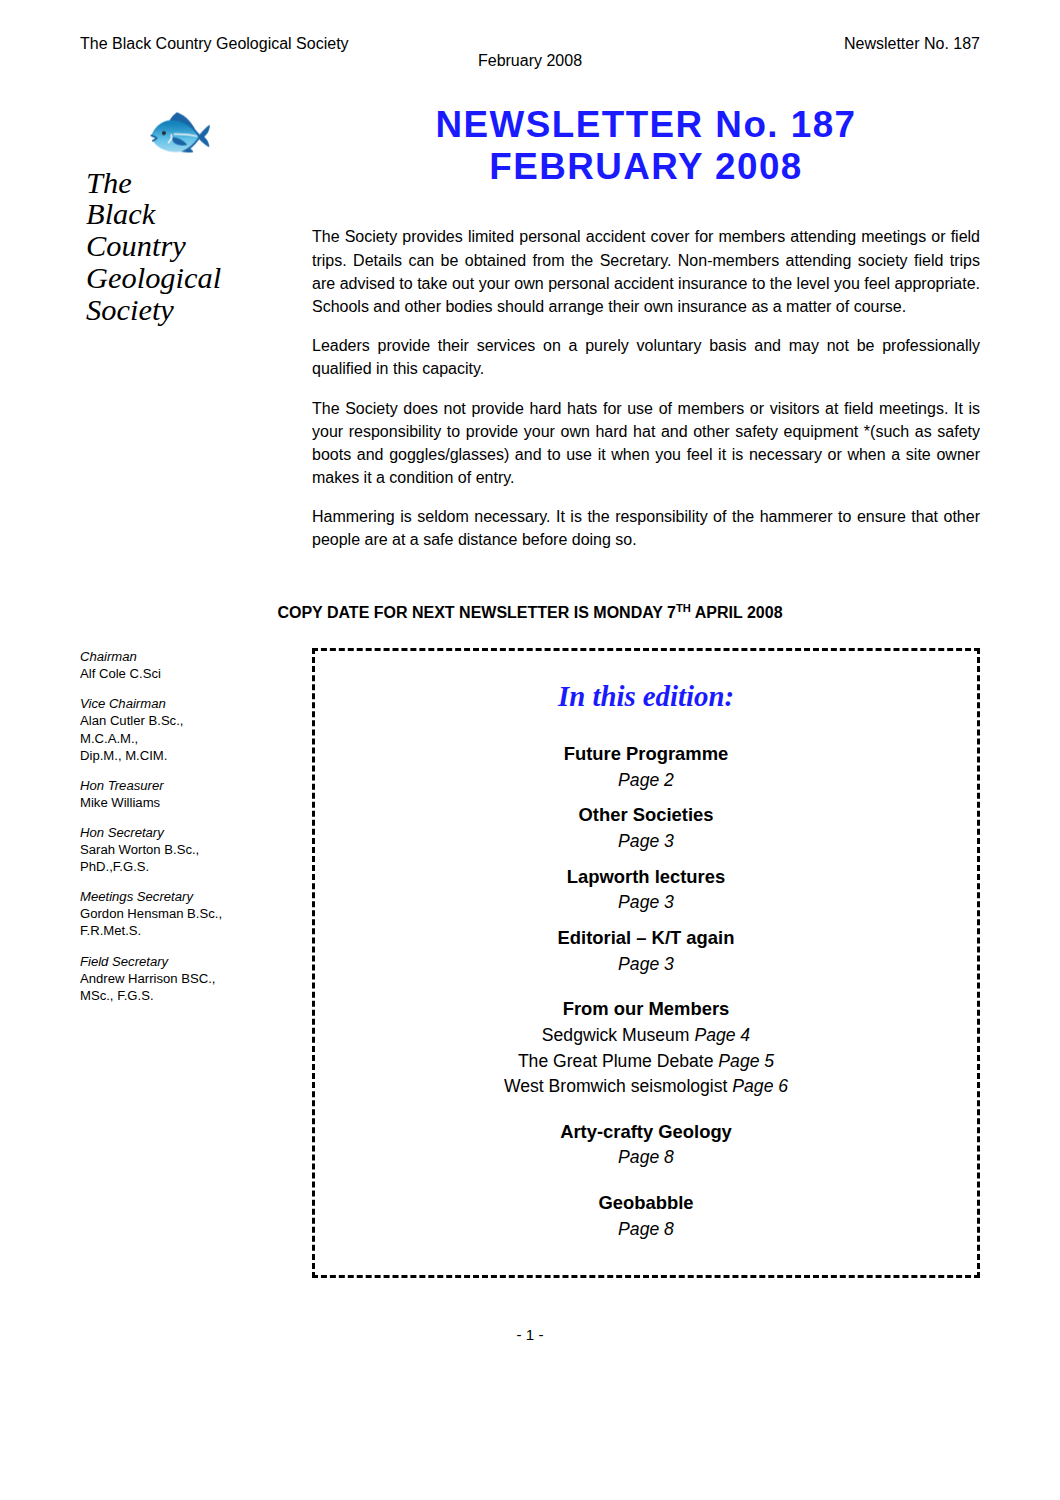The Black Country Geological Society
Newsletter No. 187
February 2008
🐟
The
Black
Country
Geological
Society
NEWSLETTER No. 187
FEBRUARY 2008
The Society provides limited personal accident cover for members attending meetings or field trips. Details can be obtained from the Secretary. Non-members attending society field trips are advised to take out your own personal accident insurance to the level you feel appropriate. Schools and other bodies should arrange their own insurance as a matter of course.
Leaders provide their services on a purely voluntary basis and may not be professionally qualified in this capacity.
The Society does not provide hard hats for use of members or visitors at field meetings. It is your responsibility to provide your own hard hat and other safety equipment *(such as safety boots and goggles/glasses) and to use it when you feel it is necessary or when a site owner makes it a condition of entry.
Hammering is seldom necessary. It is the responsibility of the hammerer to ensure that other people are at a safe distance before doing so.
COPY DATE FOR NEXT NEWSLETTER IS MONDAY 7TH APRIL 2008
Chairman
Alf Cole C.Sci
Vice Chairman
Alan Cutler B.Sc.,
M.C.A.M.,
Dip.M., M.CIM.
Hon Treasurer
Mike Williams
Hon Secretary
Sarah Worton B.Sc.,
PhD.,F.G.S.
Meetings Secretary
Gordon Hensman B.Sc.,
F.R.Met.S.
Field Secretary
Andrew Harrison BSC.,
MSc., F.G.S.
In this edition:
Future Programme
Page 2
Other Societies
Page 3
Lapworth lectures
Page 3
Editorial – K/T again
Page 3
From our Members
Sedgwick Museum Page 4
The Great Plume Debate Page 5
West Bromwich seismologist Page 6
Arty-crafty Geology
Page 8
Geobabble
Page 8
- 1 -